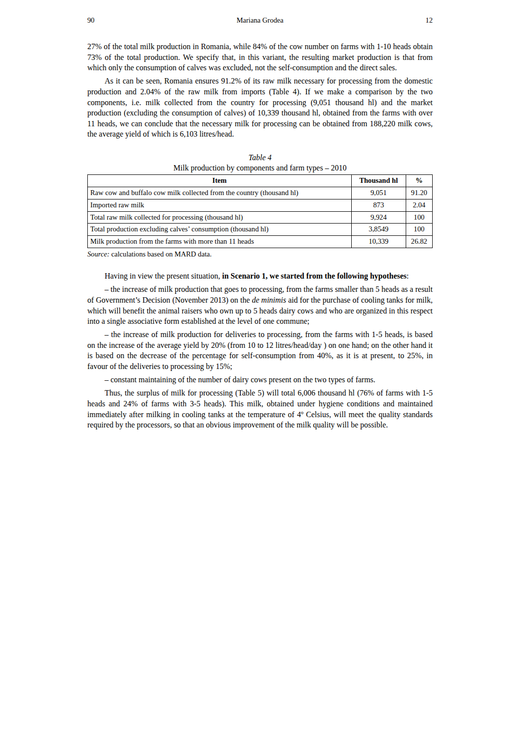90 Mariana Grodea 12
27% of the total milk production in Romania, while 84% of the cow number on farms with 1-10 heads obtain 73% of the total production. We specify that, in this variant, the resulting market production is that from which only the consumption of calves was excluded, not the self-consumption and the direct sales.
As it can be seen, Romania ensures 91.2% of its raw milk necessary for processing from the domestic production and 2.04% of the raw milk from imports (Table 4). If we make a comparison by the two components, i.e. milk collected from the country for processing (9,051 thousand hl) and the market production (excluding the consumption of calves) of 10,339 thousand hl, obtained from the farms with over 11 heads, we can conclude that the necessary milk for processing can be obtained from 188,220 milk cows, the average yield of which is 6,103 litres/head.
Table 4 Milk production by components and farm types – 2010
| Item | Thousand hl | % |
| --- | --- | --- |
| Raw cow and buffalo cow milk collected from the country (thousand hl) | 9,051 | 91.20 |
| Imported raw milk | 873 | 2.04 |
| Total raw milk collected for processing (thousand hl) | 9,924 | 100 |
| Total production excluding calves’ consumption (thousand hl) | 3,8549 | 100 |
| Milk production from the farms with more than 11 heads | 10,339 | 26.82 |
Source: calculations based on MARD data.
Having in view the present situation, in Scenario 1, we started from the following hypotheses:
the increase of milk production that goes to processing, from the farms smaller than 5 heads as a result of Government’s Decision (November 2013) on the de minimis aid for the purchase of cooling tanks for milk, which will benefit the animal raisers who own up to 5 heads dairy cows and who are organized in this respect into a single associative form established at the level of one commune;
the increase of milk production for deliveries to processing, from the farms with 1-5 heads, is based on the increase of the average yield by 20% (from 10 to 12 litres/head/day ) on one hand; on the other hand it is based on the decrease of the percentage for self-consumption from 40%, as it is at present, to 25%, in favour of the deliveries to processing by 15%;
constant maintaining of the number of dairy cows present on the two types of farms.
Thus, the surplus of milk for processing (Table 5) will total 6,006 thousand hl (76% of farms with 1-5 heads and 24% of farms with 3-5 heads). This milk, obtained under hygiene conditions and maintained immediately after milking in cooling tanks at the temperature of 4º Celsius, will meet the quality standards required by the processors, so that an obvious improvement of the milk quality will be possible.